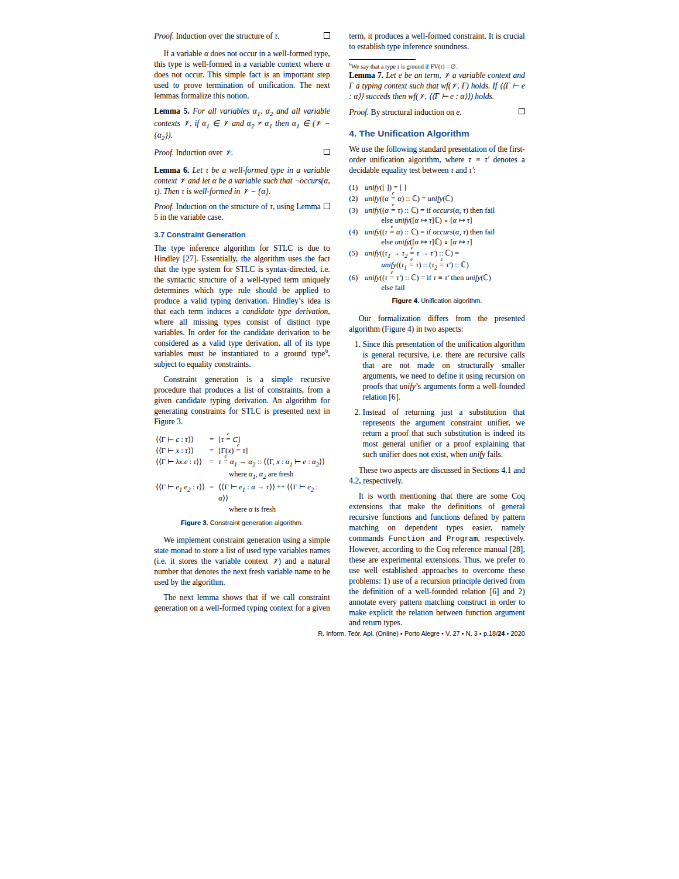Proof. Induction over the structure of τ.
If a variable α does not occur in a well-formed type, this type is well-formed in a variable context where α does not occur. This simple fact is an important step used to prove termination of unification. The next lemmas formalize this notion.
Lemma 5. For all variables α1, α2 and all variable contexts 𝒱, if α1 ∈ 𝒱 and α2 ≠ α1 then α1 ∈ (𝒱 − {α2}).
Proof. Induction over 𝒱.
Lemma 6. Let τ be a well-formed type in a variable context 𝒱 and let α be a variable such that ¬occurs(α, τ). Then τ is well-formed in 𝒱 − {α}.
Proof. Induction on the structure of τ, using Lemma 5 in the variable case.
3.7 Constraint Generation
The type inference algorithm for STLC is due to Hindley [27]. Essentially, the algorithm uses the fact that the type system for STLC is syntax-directed, i.e. the syntactic structure of a well-typed term uniquely determines which type rule should be applied to produce a valid typing derivation. Hindley’s idea is that each term induces a candidate type derivation, where all missing types consist of distinct type variables. In order for the candidate derivation to be considered as a valid type derivation, all of its type variables must be instantiated to a ground type6, subject to equality constraints.
Constraint generation is a simple recursive procedure that produces a list of constraints, from a given candidate typing derivation. An algorithm for generating constraints for STLC is presented next in Figure 3.
| ⟨⟨Γ ⊢ c : τ ⟩⟩ | = | [ τ e = C ] |
| ⟨⟨Γ ⊢ x : τ ⟩⟩ | = | [Γ( x ) e = τ ] |
| ⟨⟨Γ ⊢ λx.e : τ ⟩⟩ | = | τ e = α 1 → α 2 :: ⟨⟨Γ, x : α 1 ⊢ e : α 2 ⟩⟩ |
| | | where α 1 , α 2 are fresh |
| ⟨⟨Γ ⊢ e 1 e 2 : τ ⟩⟩ | = | ⟨⟨Γ ⊢ e 1 : α → τ ⟩⟩ ++ ⟨⟨Γ ⊢ e 2 : α ⟩⟩ |
| | | where α is fresh |
Figure 3. Constraint generation algorithm.
We implement constraint generation using a simple state monad to store a list of used type variables names (i.e. it stores the variable context 𝒱) and a natural number that denotes the next fresh variable name to be used by the algorithm.
The next lemma shows that if we call constraint generation on a well-formed typing context for a given term, it produces a well-formed constraint. It is crucial to establish type inference soundness.
6We say that a type τ is ground if FV(τ) = ∅.
Lemma 7. Let e be an term, 𝒱 a variable context and Γ a typing context such that wf(𝒱, Γ) holds. If ⟨⟨Γ ⊢ e : α⟩⟩ succeds then wf(𝒱, ⟨⟨Γ ⊢ e : α⟩⟩) holds.
Proof. By structural induction on e.
4. The Unification Algorithm
We use the following standard presentation of the first-order unification algorithm, where τ ≡ τ′ denotes a decidable equality test between τ and τ′:
(1) unify([ ]) = [ ]
(2) unify((α e= α) :: ℂ) = unify(ℂ)
(3) unify((α e= τ) :: ℂ) = if occurs(α, τ) then fail else unify([α ↦ τ]ℂ) ∘ [α ↦ τ]
(4) unify((τ e= α) :: ℂ) = if occurs(α, τ) then fail else unify([α ↦ τ]ℂ) ∘ [α ↦ τ]
(5) unify((τ1 → τ2 e= τ → τ′) :: ℂ) = unify((τ1 e= τ) :: (τ2 e= τ′) :: ℂ)
(6) unify((τ e= τ′) :: ℂ) = if τ ≡ τ′ then unify(ℂ) else fail
Figure 4. Unification algorithm.
Our formalization differs from the presented algorithm (Figure 4) in two aspects:
Since this presentation of the unification algorithm is general recursive, i.e. there are recursive calls that are not made on structurally smaller arguments, we need to define it using recursion on proofs that unify’s arguments form a well-founded relation [6].
Instead of returning just a substitution that represents the argument constraint unifier, we return a proof that such substitution is indeed its most general unifier or a proof explaining that such unifier does not exist, when unify fails.
These two aspects are discussed in Sections 4.1 and 4.2, respectively.
It is worth mentioning that there are some Coq extensions that make the definitions of general recursive functions and functions defined by pattern matching on dependent types easier, namely commands Function and Program, respectively. However, according to the Coq reference manual [28], these are experimental extensions. Thus, we prefer to use well established approaches to overcome these problems: 1) use of a recursion principle derived from the definition of a well-founded relation [6] and 2) annotate every pattern matching construct in order to make explicit the relation between function argument and return types.
R. Inform. Teór. Apl. (Online) • Porto Alegre • V. 27 • N. 3 • p.18/24 • 2020